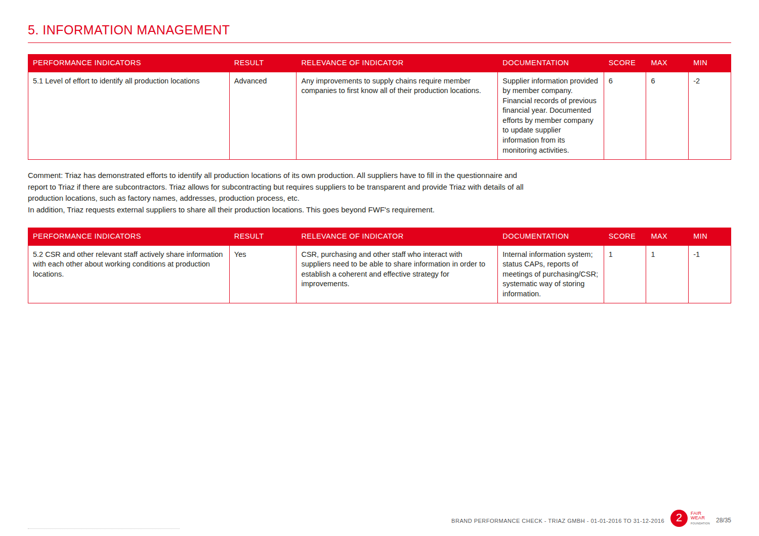5. Information Management
| Performance Indicators | Result | Relevance of Indicator | Documentation | Score | Max | Min |
| --- | --- | --- | --- | --- | --- | --- |
| 5.1 Level of effort to identify all production locations | Advanced | Any improvements to supply chains require member companies to first know all of their production locations. | Supplier information provided by member company. Financial records of previous financial year. Documented efforts by member company to update supplier information from its monitoring activities. | 6 | 6 | -2 |
Comment: Triaz has demonstrated efforts to identify all production locations of its own production. All suppliers have to fill in the questionnaire and report to Triaz if there are subcontractors. Triaz allows for subcontracting but requires suppliers to be transparent and provide Triaz with details of all production locations, such as factory names, addresses, production process, etc.
In addition, Triaz requests external suppliers to share all their production locations. This goes beyond FWF's requirement.
| Performance Indicators | Result | Relevance of Indicator | Documentation | Score | Max | Min |
| --- | --- | --- | --- | --- | --- | --- |
| 5.2 CSR and other relevant staff actively share information with each other about working conditions at production locations. | Yes | CSR, purchasing and other staff who interact with suppliers need to be able to share information in order to establish a coherent and effective strategy for improvements. | Internal information system; status CAPs, reports of meetings of purchasing/CSR; systematic way of storing information. | 1 | 1 | -1 |
Brand performance check - Triaz GmbH - 01-01-2016 to 31-12-2016
2
FAIR
WEAR
FOUNDATION
28/35